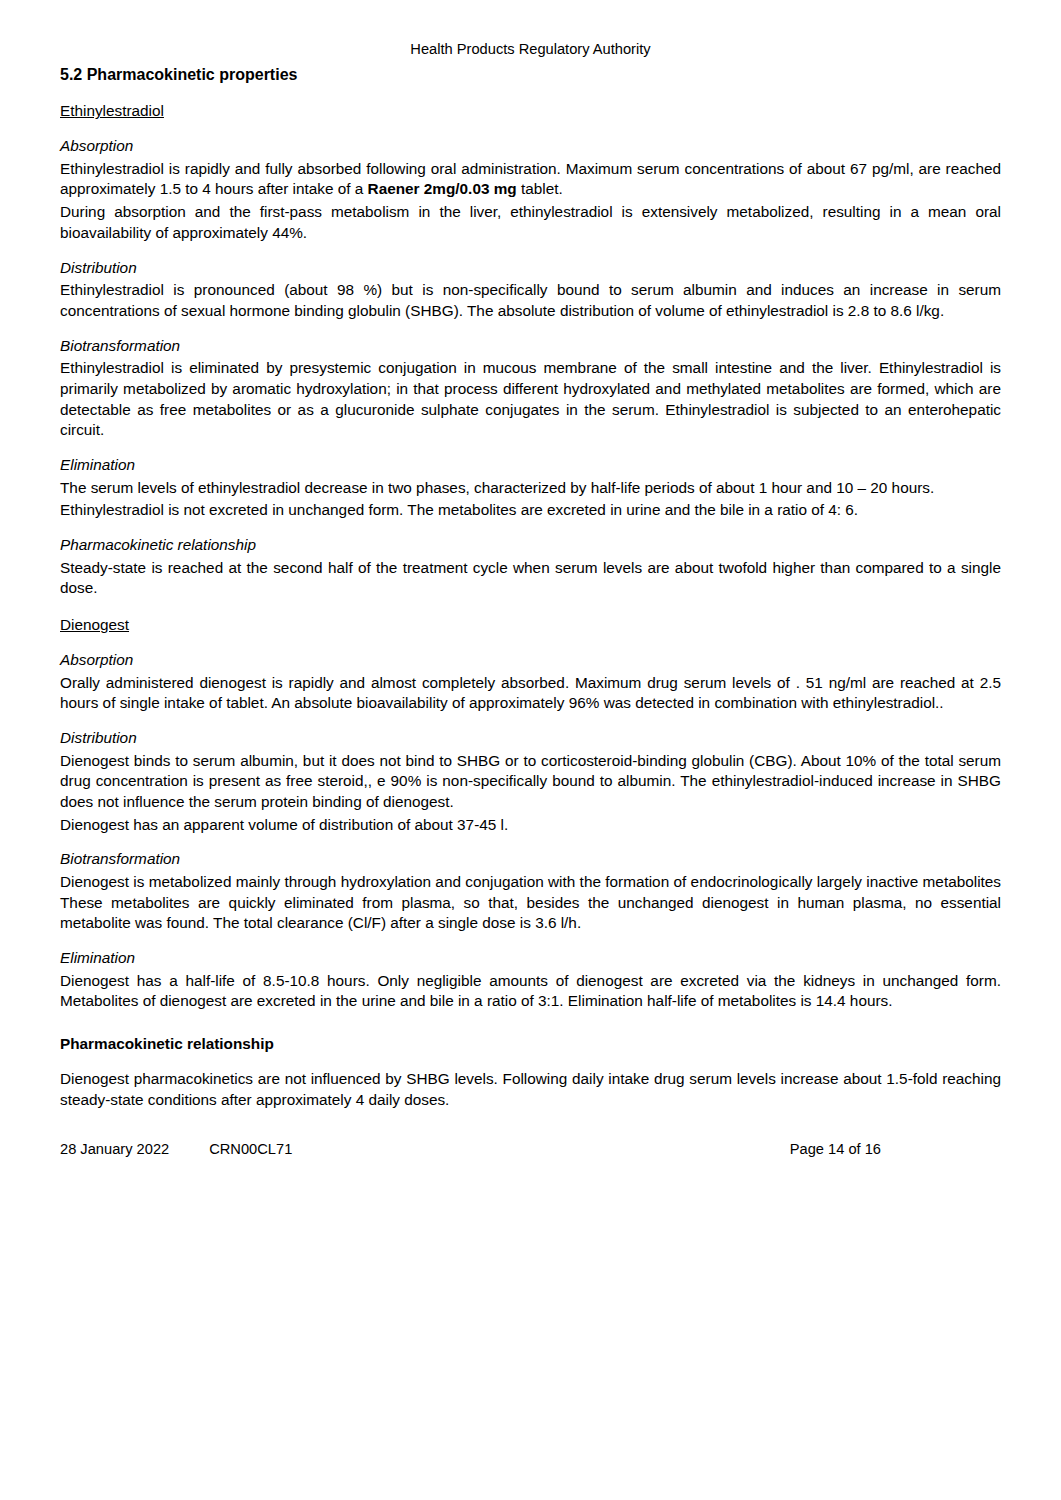Health Products Regulatory Authority
5.2 Pharmacokinetic properties
Ethinylestradiol
Absorption
Ethinylestradiol is rapidly and fully absorbed following oral administration. Maximum serum concentrations of about 67 pg/ml, are reached approximately 1.5 to 4 hours after intake of a Raener 2mg/0.03 mg tablet.
During absorption and the first-pass metabolism in the liver, ethinylestradiol is extensively metabolized, resulting in a mean oral bioavailability of approximately 44%.
Distribution
Ethinylestradiol is pronounced (about 98 %) but is non-specifically bound to serum albumin and induces an increase in serum concentrations of sexual hormone binding globulin (SHBG). The absolute distribution of volume of ethinylestradiol is 2.8 to 8.6 l/kg.
Biotransformation
Ethinylestradiol is eliminated by presystemic conjugation in mucous membrane of the small intestine and the liver. Ethinylestradiol is primarily metabolized by aromatic hydroxylation; in that process different hydroxylated and methylated metabolites are formed, which are detectable as free metabolites or as a glucuronide sulphate conjugates in the serum. Ethinylestradiol is subjected to an enterohepatic circuit.
Elimination
The serum levels of ethinylestradiol decrease in two phases, characterized by half-life periods of about 1 hour and 10 – 20 hours.
Ethinylestradiol is not excreted in unchanged form. The metabolites are excreted in urine and the bile in a ratio of 4: 6.
Pharmacokinetic relationship
Steady-state is reached at the second half of the treatment cycle when serum levels are about twofold higher than compared to a single dose.
Dienogest
Absorption
Orally administered dienogest is rapidly and almost completely absorbed. Maximum drug serum levels of . 51 ng/ml are reached at 2.5 hours of single intake of tablet. An absolute bioavailability of approximately 96% was detected in combination with ethinylestradiol..
Distribution
Dienogest binds to serum albumin, but it does not bind to SHBG or to corticosteroid-binding globulin (CBG). About 10% of the total serum drug concentration is present as free steroid,, e 90% is non-specifically bound to albumin. The ethinylestradiol-induced increase in SHBG does not influence the serum protein binding of dienogest.
Dienogest has an apparent volume of distribution of about 37-45 l.
Biotransformation
Dienogest is metabolized mainly through hydroxylation and conjugation with the formation of endocrinologically largely inactive metabolites These metabolites are quickly eliminated from plasma, so that, besides the unchanged dienogest in human plasma, no essential metabolite was found. The total clearance (Cl/F) after a single dose is 3.6 l/h.
Elimination
Dienogest has a half-life of 8.5-10.8 hours. Only negligible amounts of dienogest are excreted via the kidneys in unchanged form. Metabolites of dienogest are excreted in the urine and bile in a ratio of 3:1. Elimination half-life of metabolites is 14.4 hours.
Pharmacokinetic relationship
Dienogest pharmacokinetics are not influenced by SHBG levels. Following daily intake drug serum levels increase about 1.5-fold reaching steady-state conditions after approximately 4 daily doses.
28 January 2022 CRN00CL71 Page 14 of 16